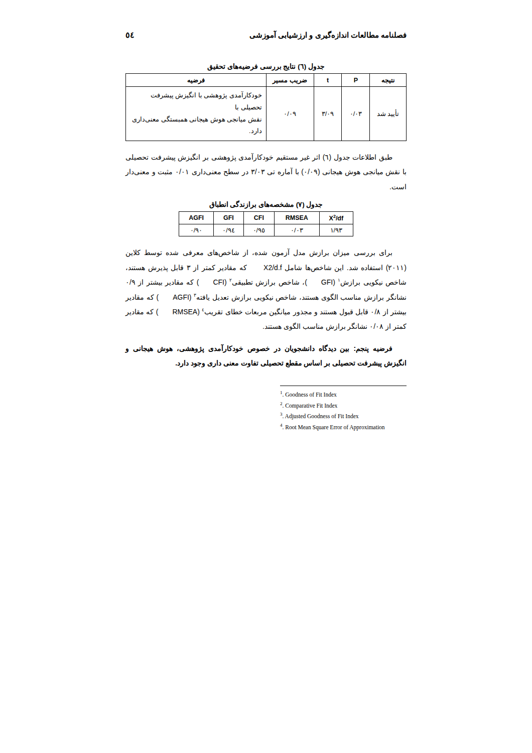فصلنامه مطالعات اندازه‌گیری و ارزشیابی آموزشی ٥٤
جدول (٦) نتایج بررسی فرضیه‌های تحقیق
| نتیجه | P | t | ضریب مسیر | فرضیه |
| --- | --- | --- | --- | --- |
| تأیید شد | ٠/٠٣ | ٣/٠٩ | ٠/٠٩ | خودکارآمدی پژوهشی با انگیزش پیشرفت تحصیلی با نقش میانجی هوش هیجانی همبستگی معنی‌داری دارد. |
طبق اطلاعات جدول (٦) اثر غیر مستقیم خودکارآمدی پژوهشی بر انگیزش پیشرفت تحصیلی با نقش میانجی هوش هیجانی (٠/٠٩) با آماره تی ٣/٠٣ در سطح معنی‌داری ٠/٠١ مثبت و معنی‌دار است.
جدول (٧) مشخصه‌های برازندگی انطباق
| X 2 /df | RMSEA | CFI | GFI | AGFI |
| --- | --- | --- | --- | --- |
| ١/٩٣ | ٠/٠٣ | ٠/٩٥ | ٠/٩٤ | ٠/٩٠ |
برای بررسی میزان برازش مدل آزمون شده، از شاخص‌های معرفی شده توسط کلاین (٢٠١١) استفاده شد. این شاخص‌ها شامل X2/d.f که مقادیر کمتر از ٣ قابل پذیرش هستند، شاخص نیکویی برازش١ (GFI)، شاخص برازش تطبیقی٢ (CFI) که مقادیر بیشتر از ٠/٩ نشانگر برازش مناسب الگوی هستند، شاخص نیکویی برازش تعدیل یافته٣ (AGFI) که مقادیر بیشتر از ٠/٨ قابل قبول هستند و مجذور میانگین مربعات خطای تقریب٤ (RMSEA) که مقادیر کمتر از ٠/٠٨ نشانگر برازش مناسب الگوی هستند.
فرضیه پنجم: بین دیدگاه دانشجویان در خصوص خودکارآمدی پژوهشی، هوش هیجانی و انگیزش پیشرفت تحصیلی بر اساس مقطع تحصیلی تفاوت معنی داری وجود دارد.
1. Goodness of Fit Index
2. Comparative Fit Index
3. Adjusted Goodness of Fit Index
4. Root Mean Square Error of Approximation